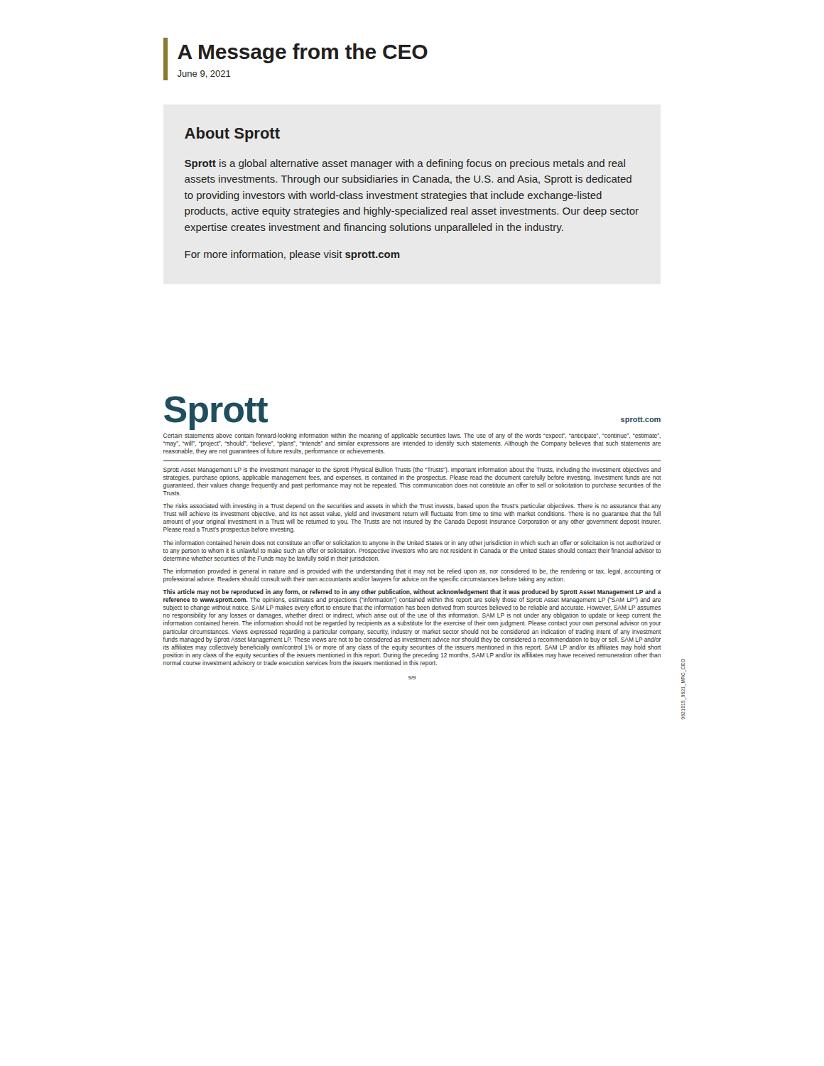A Message from the CEO
June 9, 2021
About Sprott
Sprott is a global alternative asset manager with a defining focus on precious metals and real assets investments. Through our subsidiaries in Canada, the U.S. and Asia, Sprott is dedicated to providing investors with world-class investment strategies that include exchange-listed products, active equity strategies and highly-specialized real asset investments. Our deep sector expertise creates investment and financing solutions unparalleled in the industry.
For more information, please visit sprott.com
Sprott
sprott.com
Certain statements above contain forward-looking information within the meaning of applicable securities laws. The use of any of the words “expect”, “anticipate”, “continue”, “estimate”, “may”, “will”, “project”, “should”, “believe”, “plans”, “intends” and similar expressions are intended to identify such statements. Although the Company believes that such statements are reasonable, they are not guarantees of future results, performance or achievements.
Sprott Asset Management LP is the investment manager to the Sprott Physical Bullion Trusts (the “Trusts”). Important information about the Trusts, including the investment objectives and strategies, purchase options, applicable management fees, and expenses, is contained in the prospectus. Please read the document carefully before investing. Investment funds are not guaranteed, their values change frequently and past performance may not be repeated. This communication does not constitute an offer to sell or solicitation to purchase securities of the Trusts.
The risks associated with investing in a Trust depend on the securities and assets in which the Trust invests, based upon the Trust’s particular objectives. There is no assurance that any Trust will achieve its investment objective, and its net asset value, yield and investment return will fluctuate from time to time with market conditions. There is no guarantee that the full amount of your original investment in a Trust will be returned to you. The Trusts are not insured by the Canada Deposit Insurance Corporation or any other government deposit insurer. Please read a Trust’s prospectus before investing.
The information contained herein does not constitute an offer or solicitation to anyone in the United States or in any other jurisdiction in which such an offer or solicitation is not authorized or to any person to whom it is unlawful to make such an offer or solicitation. Prospective investors who are not resident in Canada or the United States should contact their financial advisor to determine whether securities of the Funds may be lawfully sold in their jurisdiction.
The information provided is general in nature and is provided with the understanding that it may not be relied upon as, nor considered to be, the rendering or tax, legal, accounting or professional advice. Readers should consult with their own accountants and/or lawyers for advice on the specific circumstances before taking any action.
This article may not be reproduced in any form, or referred to in any other publication, without acknowledgement that it was produced by Sprott Asset Management LP and a reference to www.sprott.com. The opinions, estimates and projections (“information”) contained within this report are solely those of Sprott Asset Management LP (“SAM LP”) and are subject to change without notice. SAM LP makes every effort to ensure that the information has been derived from sources believed to be reliable and accurate. However, SAM LP assumes no responsibility for any losses or damages, whether direct or indirect, which arise out of the use of this information. SAM LP is not under any obligation to update or keep current the information contained herein. The information should not be regarded by recipients as a substitute for the exercise of their own judgment. Please contact your own personal advisor on your particular circumstances. Views expressed regarding a particular company, security, industry or market sector should not be considered an indication of trading intent of any investment funds managed by Sprott Asset Management LP. These views are not to be considered as investment advice nor should they be considered a recommendation to buy or sell. SAM LP and/or its affiliates may collectively beneficially own/control 1% or more of any class of the equity securities of the issuers mentioned in this report. SAM LP and/or its affiliates may hold short position in any class of the equity securities of the issuers mentioned in this report. During the preceding 12 months, SAM LP and/or its affiliates may have received remuneration other than normal course investment advisory or trade execution services from the issuers mentioned in this report.
9/9
0621915_0621_MRC_CEO